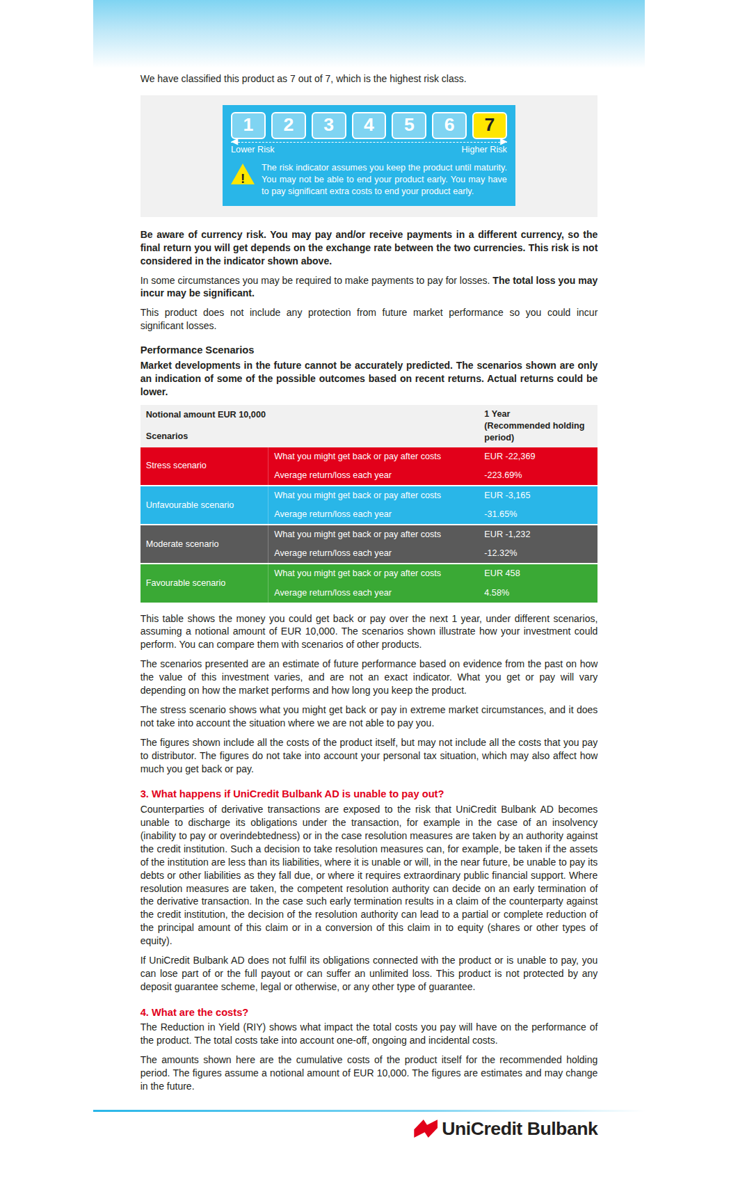We have classified this product as 7 out of 7, which is the highest risk class.
1
2
3
4
5
6
7
◀ Lower Risk Higher Risk ▶
The risk indicator assumes you keep the product until maturity. You may not be able to end your product early. You may have to pay significant extra costs to end your product early.
Be aware of currency risk. You may pay and/or receive payments in a different currency, so the final return you will get depends on the exchange rate between the two currencies. This risk is not considered in the indicator shown above.
In some circumstances you may be required to make payments to pay for losses. The total loss you may incur may be significant.
This product does not include any protection from future market performance so you could incur significant losses.
Performance Scenarios
Market developments in the future cannot be accurately predicted. The scenarios shown are only an indication of some of the possible outcomes based on recent returns. Actual returns could be lower.
| Notional amount EUR 10,000 | 1 Year (Recommended holding period) |
| Scenarios |
| Stress scenario | What you might get back or pay after costs | EUR -22,369 |
| Average return/loss each year | -223.69% |
| Unfavourable scenario | What you might get back or pay after costs | EUR -3,165 |
| Average return/loss each year | -31.65% |
| Moderate scenario | What you might get back or pay after costs | EUR -1,232 |
| Average return/loss each year | -12.32% |
| Favourable scenario | What you might get back or pay after costs | EUR 458 |
| Average return/loss each year | 4.58% |
This table shows the money you could get back or pay over the next 1 year, under different scenarios, assuming a notional amount of EUR 10,000. The scenarios shown illustrate how your investment could perform. You can compare them with scenarios of other products.
The scenarios presented are an estimate of future performance based on evidence from the past on how the value of this investment varies, and are not an exact indicator. What you get or pay will vary depending on how the market performs and how long you keep the product.
The stress scenario shows what you might get back or pay in extreme market circumstances, and it does not take into account the situation where we are not able to pay you.
The figures shown include all the costs of the product itself, but may not include all the costs that you pay to distributor. The figures do not take into account your personal tax situation, which may also affect how much you get back or pay.
3. What happens if UniCredit Bulbank AD is unable to pay out?
Counterparties of derivative transactions are exposed to the risk that UniCredit Bulbank AD becomes unable to discharge its obligations under the transaction, for example in the case of an insolvency (inability to pay or overindebtedness) or in the case resolution measures are taken by an authority against the credit institution. Such a decision to take resolution measures can, for example, be taken if the assets of the institution are less than its liabilities, where it is unable or will, in the near future, be unable to pay its debts or other liabilities as they fall due, or where it requires extraordinary public financial support. Where resolution measures are taken, the competent resolution authority can decide on an early termination of the derivative transaction. In the case such early termination results in a claim of the counterparty against the credit institution, the decision of the resolution authority can lead to a partial or complete reduction of the principal amount of this claim or in a conversion of this claim in to equity (shares or other types of equity).
If UniCredit Bulbank AD does not fulfil its obligations connected with the product or is unable to pay, you can lose part of or the full payout or can suffer an unlimited loss. This product is not protected by any deposit guarantee scheme, legal or otherwise, or any other type of guarantee.
4. What are the costs?
The Reduction in Yield (RIY) shows what impact the total costs you pay will have on the performance of the product. The total costs take into account one-off, ongoing and incidental costs.
The amounts shown here are the cumulative costs of the product itself for the recommended holding period. The figures assume a notional amount of EUR 10,000. The figures are estimates and may change in the future.
UniCredit Bulbank